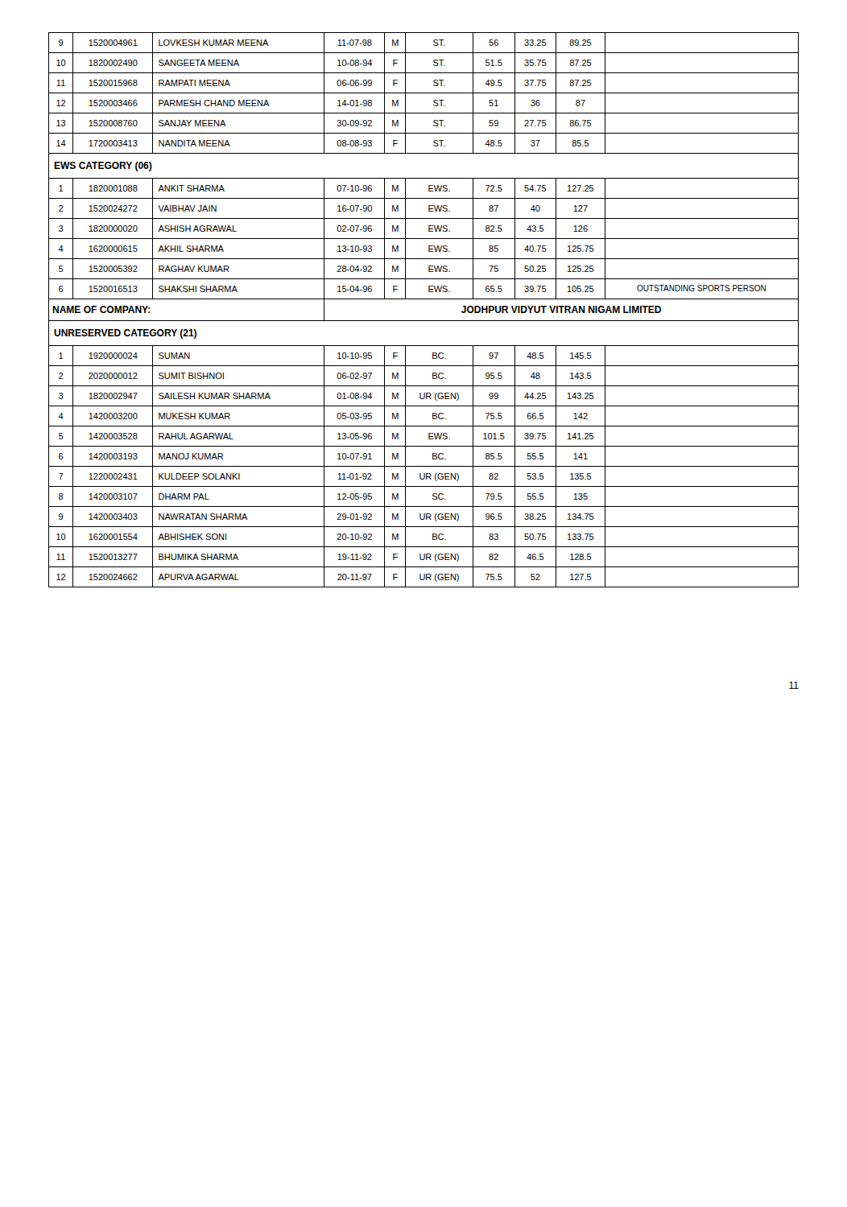| 9 | 1520004961 | LOVKESH KUMAR MEENA | 11-07-98 | M | ST. | 56 | 33.25 | 89.25 | |
| 10 | 1820002490 | SANGEETA MEENA | 10-08-94 | F | ST. | 51.5 | 35.75 | 87.25 | |
| 11 | 1520015968 | RAMPATI MEENA | 06-06-99 | F | ST. | 49.5 | 37.75 | 87.25 | |
| 12 | 1520003466 | PARMESH CHAND MEENA | 14-01-98 | M | ST. | 51 | 36 | 87 | |
| 13 | 1520008760 | SANJAY MEENA | 30-09-92 | M | ST. | 59 | 27.75 | 86.75 | |
| 14 | 1720003413 | NANDITA MEENA | 08-08-93 | F | ST. | 48.5 | 37 | 85.5 | |
| EWS CATEGORY (06) |
| 1 | 1820001088 | ANKIT SHARMA | 07-10-96 | M | EWS. | 72.5 | 54.75 | 127.25 | |
| 2 | 1520024272 | VAIBHAV JAIN | 16-07-90 | M | EWS. | 87 | 40 | 127 | |
| 3 | 1820000020 | ASHISH AGRAWAL | 02-07-96 | M | EWS. | 82.5 | 43.5 | 126 | |
| 4 | 1620000615 | AKHIL SHARMA | 13-10-93 | M | EWS. | 85 | 40.75 | 125.75 | |
| 5 | 1520005392 | RAGHAV KUMAR | 28-04-92 | M | EWS. | 75 | 50.25 | 125.25 | |
| 6 | 1520016513 | SHAKSHI SHARMA | 15-04-96 | F | EWS. | 65.5 | 39.75 | 105.25 | OUTSTANDING SPORTS PERSON |
| NAME OF COMPANY: | JODHPUR VIDYUT VITRAN NIGAM LIMITED |
| UNRESERVED CATEGORY (21) |
| 1 | 1920000024 | SUMAN | 10-10-95 | F | BC. | 97 | 48.5 | 145.5 | |
| 2 | 2020000012 | SUMIT BISHNOI | 06-02-97 | M | BC. | 95.5 | 48 | 143.5 | |
| 3 | 1820002947 | SAILESH KUMAR SHARMA | 01-08-94 | M | UR (GEN) | 99 | 44.25 | 143.25 | |
| 4 | 1420003200 | MUKESH KUMAR | 05-03-95 | M | BC. | 75.5 | 66.5 | 142 | |
| 5 | 1420003528 | RAHUL AGARWAL | 13-05-96 | M | EWS. | 101.5 | 39.75 | 141.25 | |
| 6 | 1420003193 | MANOJ KUMAR | 10-07-91 | M | BC. | 85.5 | 55.5 | 141 | |
| 7 | 1220002431 | KULDEEP SOLANKI | 11-01-92 | M | UR (GEN) | 82 | 53.5 | 135.5 | |
| 8 | 1420003107 | DHARM PAL | 12-05-95 | M | SC. | 79.5 | 55.5 | 135 | |
| 9 | 1420003403 | NAWRATAN SHARMA | 29-01-92 | M | UR (GEN) | 96.5 | 38.25 | 134.75 | |
| 10 | 1620001554 | ABHISHEK SONI | 20-10-92 | M | BC. | 83 | 50.75 | 133.75 | |
| 11 | 1520013277 | BHUMIKA SHARMA | 19-11-92 | F | UR (GEN) | 82 | 46.5 | 128.5 | |
| 12 | 1520024662 | APURVA AGARWAL | 20-11-97 | F | UR (GEN) | 75.5 | 52 | 127.5 | |
11